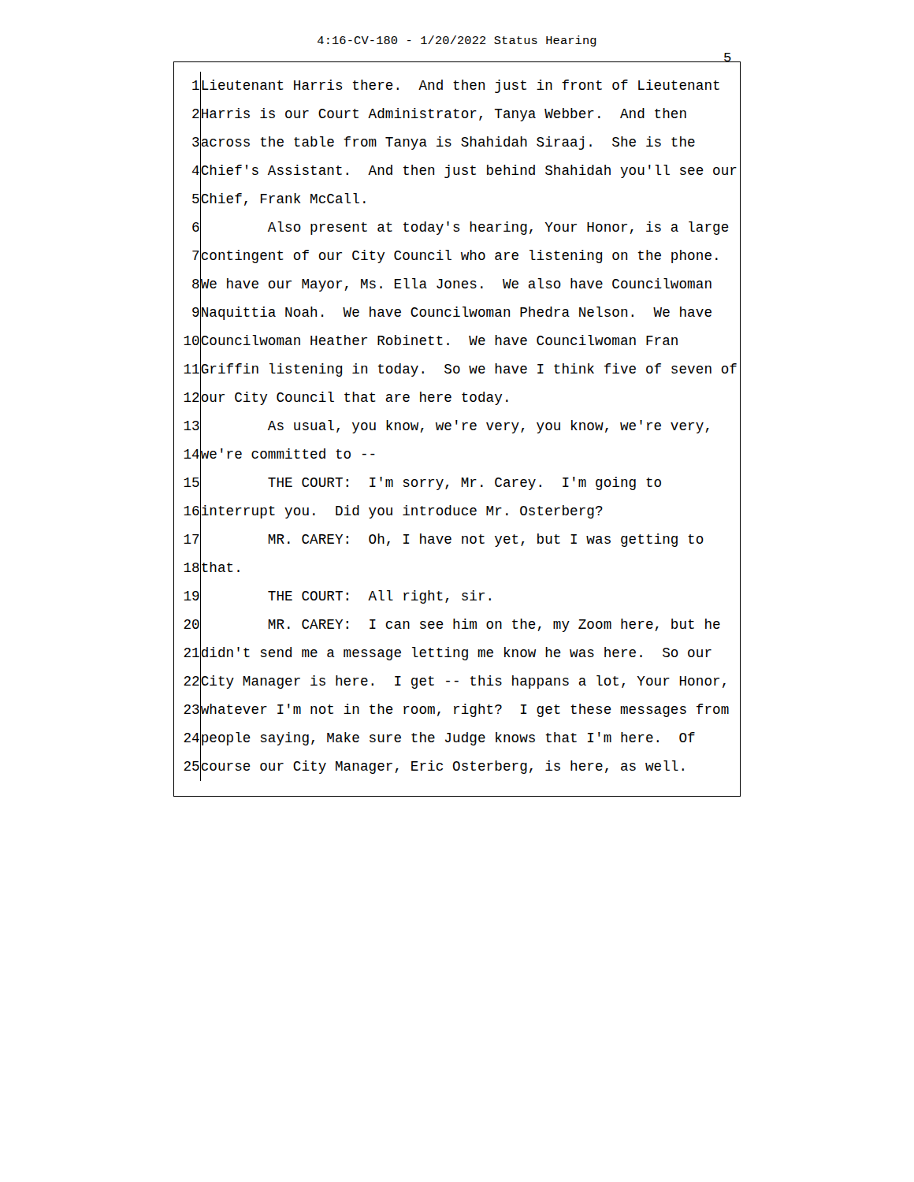4:16-CV-180 - 1/20/2022 Status Hearing 5
| 1 | Lieutenant Harris there. And then just in front of Lieutenant |
| 2 | Harris is our Court Administrator, Tanya Webber. And then |
| 3 | across the table from Tanya is Shahidah Siraaj. She is the |
| 4 | Chief's Assistant. And then just behind Shahidah you'll see our |
| 5 | Chief, Frank McCall. |
| 6 | Also present at today's hearing, Your Honor, is a large |
| 7 | contingent of our City Council who are listening on the phone. |
| 8 | We have our Mayor, Ms. Ella Jones. We also have Councilwoman |
| 9 | Naquittia Noah. We have Councilwoman Phedra Nelson. We have |
| 10 | Councilwoman Heather Robinett. We have Councilwoman Fran |
| 11 | Griffin listening in today. So we have I think five of seven of |
| 12 | our City Council that are here today. |
| 13 | As usual, you know, we're very, you know, we're very, |
| 14 | we're committed to -- |
| 15 | THE COURT: I'm sorry, Mr. Carey. I'm going to |
| 16 | interrupt you. Did you introduce Mr. Osterberg? |
| 17 | MR. CAREY: Oh, I have not yet, but I was getting to |
| 18 | that. |
| 19 | THE COURT: All right, sir. |
| 20 | MR. CAREY: I can see him on the, my Zoom here, but he |
| 21 | didn't send me a message letting me know he was here. So our |
| 22 | City Manager is here. I get -- this happans a lot, Your Honor, |
| 23 | whatever I'm not in the room, right? I get these messages from |
| 24 | people saying, Make sure the Judge knows that I'm here. Of |
| 25 | course our City Manager, Eric Osterberg, is here, as well. |